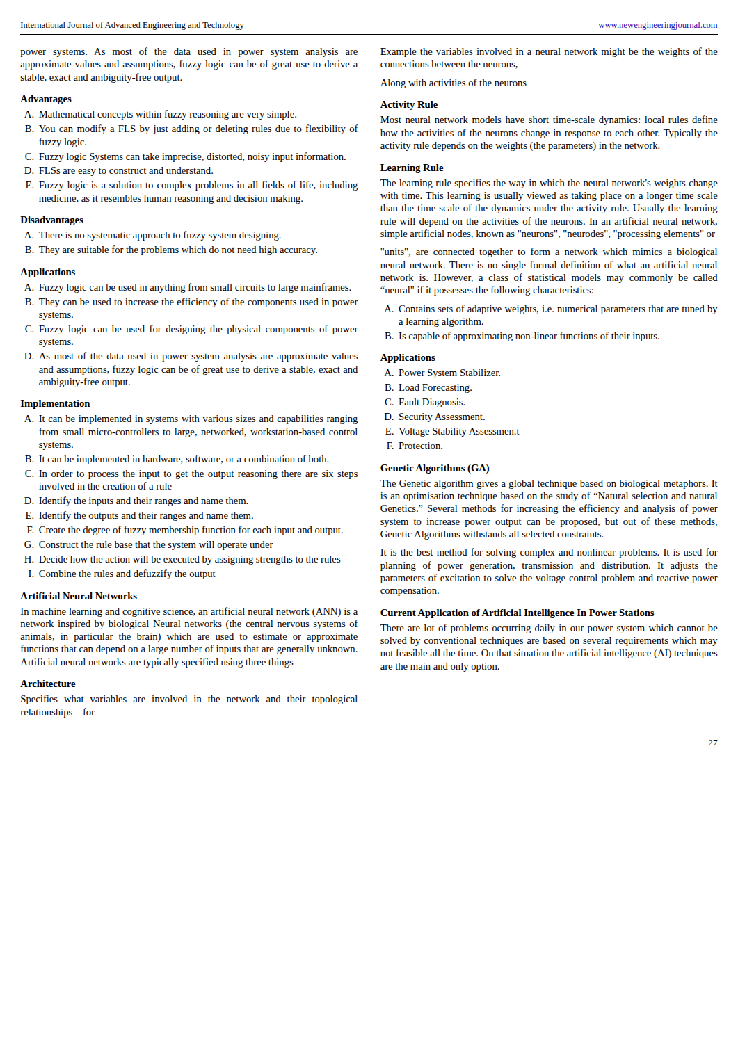International Journal of Advanced Engineering and Technology www.newengineeringjournal.com
power systems. As most of the data used in power system analysis are approximate values and assumptions, fuzzy logic can be of great use to derive a stable, exact and ambiguity-free output.
Advantages
Mathematical concepts within fuzzy reasoning are very simple.
You can modify a FLS by just adding or deleting rules due to flexibility of fuzzy logic.
Fuzzy logic Systems can take imprecise, distorted, noisy input information.
FLSs are easy to construct and understand.
Fuzzy logic is a solution to complex problems in all fields of life, including medicine, as it resembles human reasoning and decision making.
Disadvantages
There is no systematic approach to fuzzy system designing.
They are suitable for the problems which do not need high accuracy.
Applications
Fuzzy logic can be used in anything from small circuits to large mainframes.
They can be used to increase the efficiency of the components used in power systems.
Fuzzy logic can be used for designing the physical components of power systems.
As most of the data used in power system analysis are approximate values and assumptions, fuzzy logic can be of great use to derive a stable, exact and ambiguity-free output.
Implementation
It can be implemented in systems with various sizes and capabilities ranging from small micro-controllers to large, networked, workstation-based control systems.
It can be implemented in hardware, software, or a combination of both.
In order to process the input to get the output reasoning there are six steps involved in the creation of a rule
Identify the inputs and their ranges and name them.
Identify the outputs and their ranges and name them.
Create the degree of fuzzy membership function for each input and output.
Construct the rule base that the system will operate under
Decide how the action will be executed by assigning strengths to the rules
Combine the rules and defuzzify the output
Artificial Neural Networks
In machine learning and cognitive science, an artificial neural network (ANN) is a network inspired by biological Neural networks (the central nervous systems of animals, in particular the brain) which are used to estimate or approximate functions that can depend on a large number of inputs that are generally unknown. Artificial neural networks are typically specified using three things
Architecture
Specifies what variables are involved in the network and their topological relationships—for
Example the variables involved in a neural network might be the weights of the connections between the neurons,
Along with activities of the neurons
Activity Rule
Most neural network models have short time-scale dynamics: local rules define how the activities of the neurons change in response to each other. Typically the activity rule depends on the weights (the parameters) in the network.
Learning Rule
The learning rule specifies the way in which the neural network's weights change with time. This learning is usually viewed as taking place on a longer time scale than the time scale of the dynamics under the activity rule. Usually the learning rule will depend on the activities of the neurons. In an artificial neural network, simple artificial nodes, known as "neurons", "neurodes", "processing elements" or
"units", are connected together to form a network which mimics a biological neural network. There is no single formal definition of what an artificial neural network is. However, a class of statistical models may commonly be called “neural" if it possesses the following characteristics:
Contains sets of adaptive weights, i.e. numerical parameters that are tuned by a learning algorithm.
Is capable of approximating non-linear functions of their inputs.
Applications
Power System Stabilizer.
Load Forecasting.
Fault Diagnosis.
Security Assessment.
Voltage Stability Assessmen.t
Protection.
Genetic Algorithms (GA)
The Genetic algorithm gives a global technique based on biological metaphors. It is an optimisation technique based on the study of “Natural selection and natural Genetics.” Several methods for increasing the efficiency and analysis of power system to increase power output can be proposed, but out of these methods, Genetic Algorithms withstands all selected constraints.
It is the best method for solving complex and nonlinear problems. It is used for planning of power generation, transmission and distribution. It adjusts the parameters of excitation to solve the voltage control problem and reactive power compensation.
Current Application of Artificial Intelligence In Power Stations
There are lot of problems occurring daily in our power system which cannot be solved by conventional techniques are based on several requirements which may not feasible all the time. On that situation the artificial intelligence (AI) techniques are the main and only option.
27